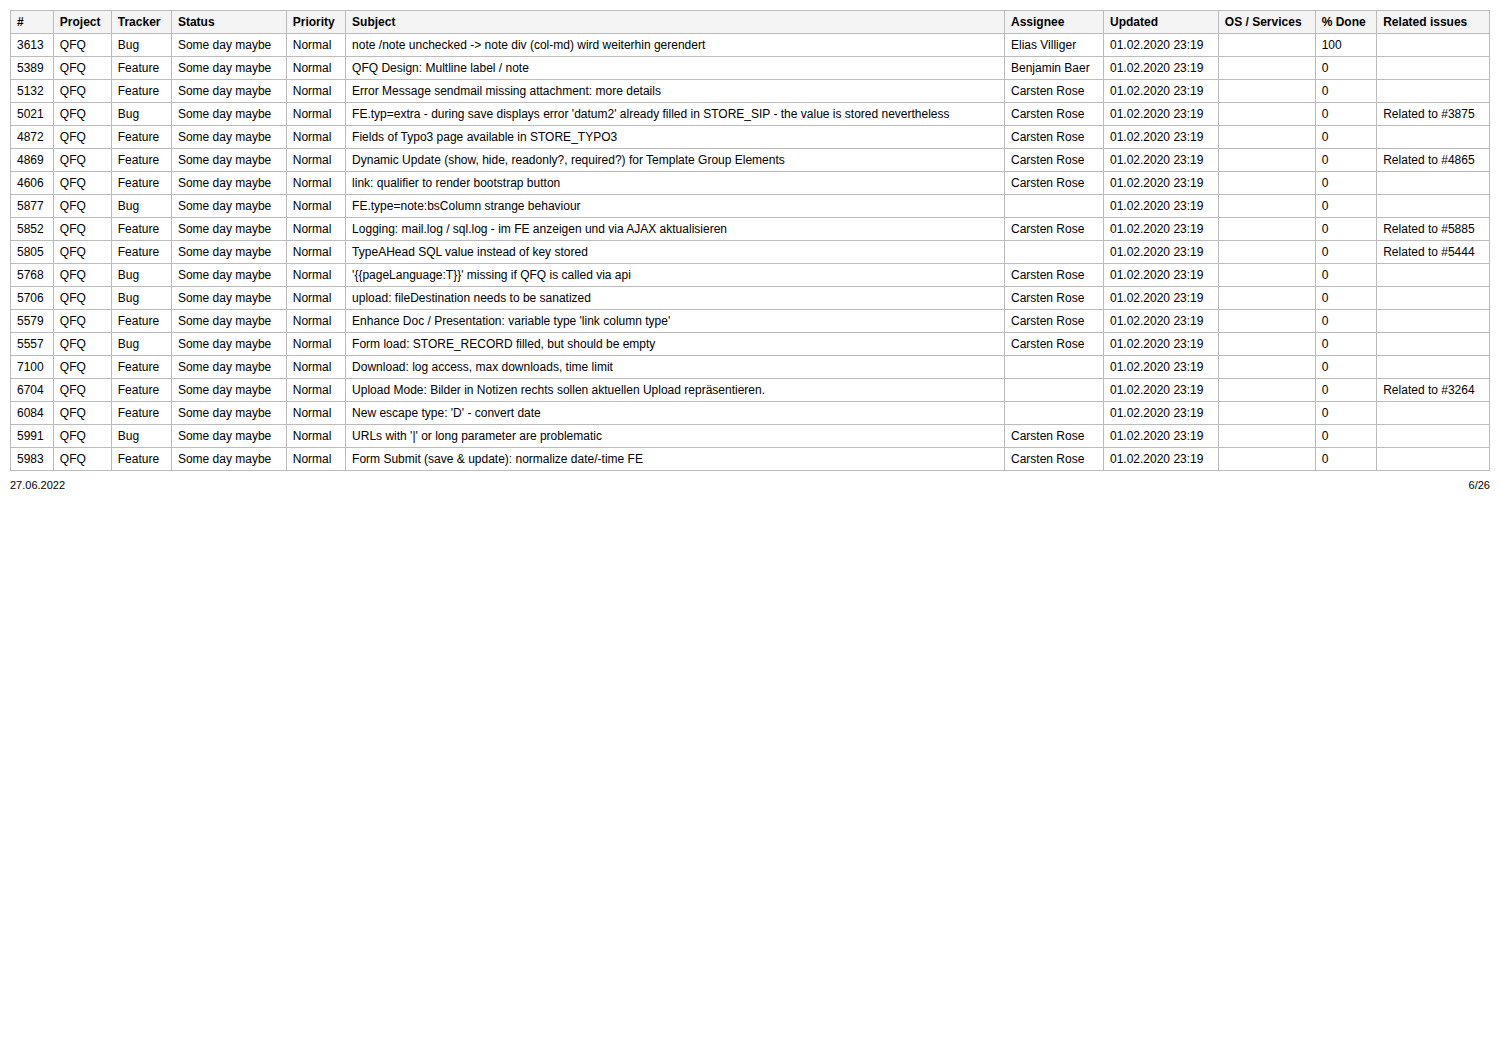| # | Project | Tracker | Status | Priority | Subject | Assignee | Updated | OS / Services | % Done | Related issues |
| --- | --- | --- | --- | --- | --- | --- | --- | --- | --- | --- |
| 3613 | QFQ | Bug | Some day maybe | Normal | note /note unchecked -> note div (col-md) wird weiterhin gerendert | Elias Villiger | 01.02.2020 23:19 | | 100 | |
| 5389 | QFQ | Feature | Some day maybe | Normal | QFQ Design: Multline label / note | Benjamin Baer | 01.02.2020 23:19 | | 0 | |
| 5132 | QFQ | Feature | Some day maybe | Normal | Error Message sendmail missing attachment: more details | Carsten Rose | 01.02.2020 23:19 | | 0 | |
| 5021 | QFQ | Bug | Some day maybe | Normal | FE.typ=extra - during save displays error 'datum2' already filled in STORE_SIP - the value is stored nevertheless | Carsten Rose | 01.02.2020 23:19 | | 0 | Related to #3875 |
| 4872 | QFQ | Feature | Some day maybe | Normal | Fields of Typo3 page available in STORE_TYPO3 | Carsten Rose | 01.02.2020 23:19 | | 0 | |
| 4869 | QFQ | Feature | Some day maybe | Normal | Dynamic Update (show, hide, readonly?, required?) for Template Group Elements | Carsten Rose | 01.02.2020 23:19 | | 0 | Related to #4865 |
| 4606 | QFQ | Feature | Some day maybe | Normal | link: qualifier to render bootstrap button | Carsten Rose | 01.02.2020 23:19 | | 0 | |
| 5877 | QFQ | Bug | Some day maybe | Normal | FE.type=note:bsColumn strange behaviour | | 01.02.2020 23:19 | | 0 | |
| 5852 | QFQ | Feature | Some day maybe | Normal | Logging: mail.log / sql.log - im FE anzeigen und via AJAX aktualisieren | Carsten Rose | 01.02.2020 23:19 | | 0 | Related to #5885 |
| 5805 | QFQ | Feature | Some day maybe | Normal | TypeAHead SQL value instead of key stored | | 01.02.2020 23:19 | | 0 | Related to #5444 |
| 5768 | QFQ | Bug | Some day maybe | Normal | '{{pageLanguage:T}}' missing if QFQ is called via api | Carsten Rose | 01.02.2020 23:19 | | 0 | |
| 5706 | QFQ | Bug | Some day maybe | Normal | upload: fileDestination needs to be sanatized | Carsten Rose | 01.02.2020 23:19 | | 0 | |
| 5579 | QFQ | Feature | Some day maybe | Normal | Enhance Doc / Presentation: variable type 'link column type' | Carsten Rose | 01.02.2020 23:19 | | 0 | |
| 5557 | QFQ | Bug | Some day maybe | Normal | Form load: STORE_RECORD filled, but should be empty | Carsten Rose | 01.02.2020 23:19 | | 0 | |
| 7100 | QFQ | Feature | Some day maybe | Normal | Download: log access, max downloads, time limit | | 01.02.2020 23:19 | | 0 | |
| 6704 | QFQ | Feature | Some day maybe | Normal | Upload Mode: Bilder in Notizen rechts sollen aktuellen Upload repräsentieren. | | 01.02.2020 23:19 | | 0 | Related to #3264 |
| 6084 | QFQ | Feature | Some day maybe | Normal | New escape type: 'D' - convert date | | 01.02.2020 23:19 | | 0 | |
| 5991 | QFQ | Bug | Some day maybe | Normal | URLs with '/' or long parameter are problematic | Carsten Rose | 01.02.2020 23:19 | | 0 | |
| 5983 | QFQ | Feature | Some day maybe | Normal | Form Submit (save & update): normalize date/-time FE | Carsten Rose | 01.02.2020 23:19 | | 0 | |
27.06.2022 6/26